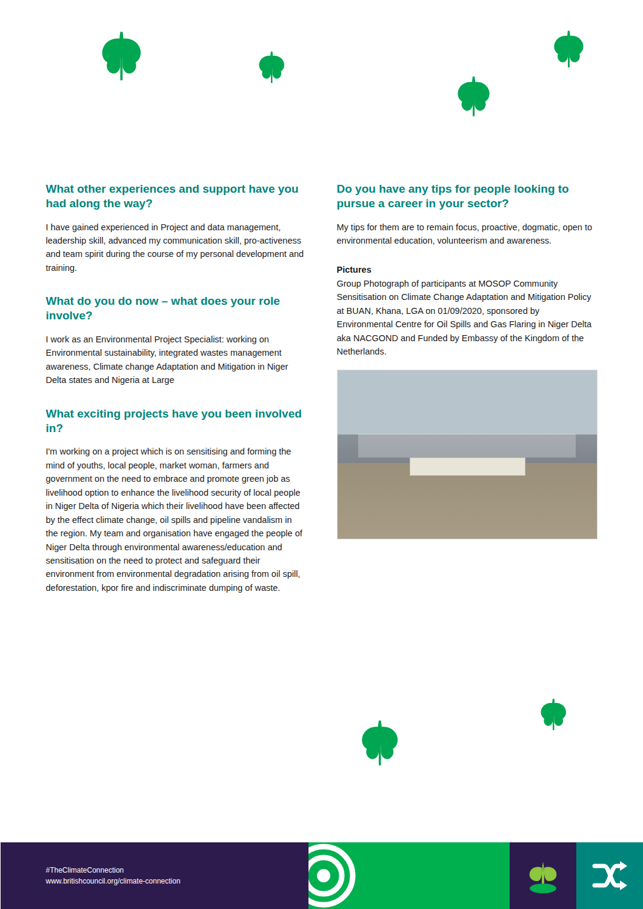What other experiences and support have you had along the way?
I have gained experienced in Project and data management, leadership skill, advanced my communication skill, pro-activeness and team spirit during the course of my personal development and training.
What do you do now – what does your role involve?
I work as an Environmental Project Specialist: working on Environmental sustainability, integrated wastes management awareness, Climate change Adaptation and Mitigation in Niger Delta states and Nigeria at Large
What exciting projects have you been involved in?
I'm working on a project which is on sensitising and forming the mind of youths, local people, market woman, farmers and government on the need to embrace and promote green job as livelihood option to enhance the livelihood security of local people in Niger Delta of Nigeria which their livelihood have been affected by the effect climate change, oil spills and pipeline vandalism in the region. My team and organisation have engaged the people of Niger Delta through environmental awareness/education and sensitisation on the need to protect and safeguard their environment from environmental degradation arising from oil spill, deforestation, kpor fire and indiscriminate dumping of waste.
Do you have any tips for people looking to pursue a career in your sector?
My tips for them are to remain focus, proactive, dogmatic, open to environmental education, volunteerism and awareness.
Pictures
Group Photograph of participants at MOSOP Community Sensitisation on Climate Change Adaptation and Mitigation Policy at BUAN, Khana, LGA on 01/09/2020, sponsored by Environmental Centre for Oil Spills and Gas Flaring in Niger Delta aka NACGOND and Funded by Embassy of the Kingdom of the Netherlands.
MOSOP COMMUNITY TOWN HALL MAIN THEME 1, 2, 3
CLIMATE CHANGE ADAPTATION AND MITIGATION POLICY
#TheClimateConnection
www.britishcouncil.org/climate-connection